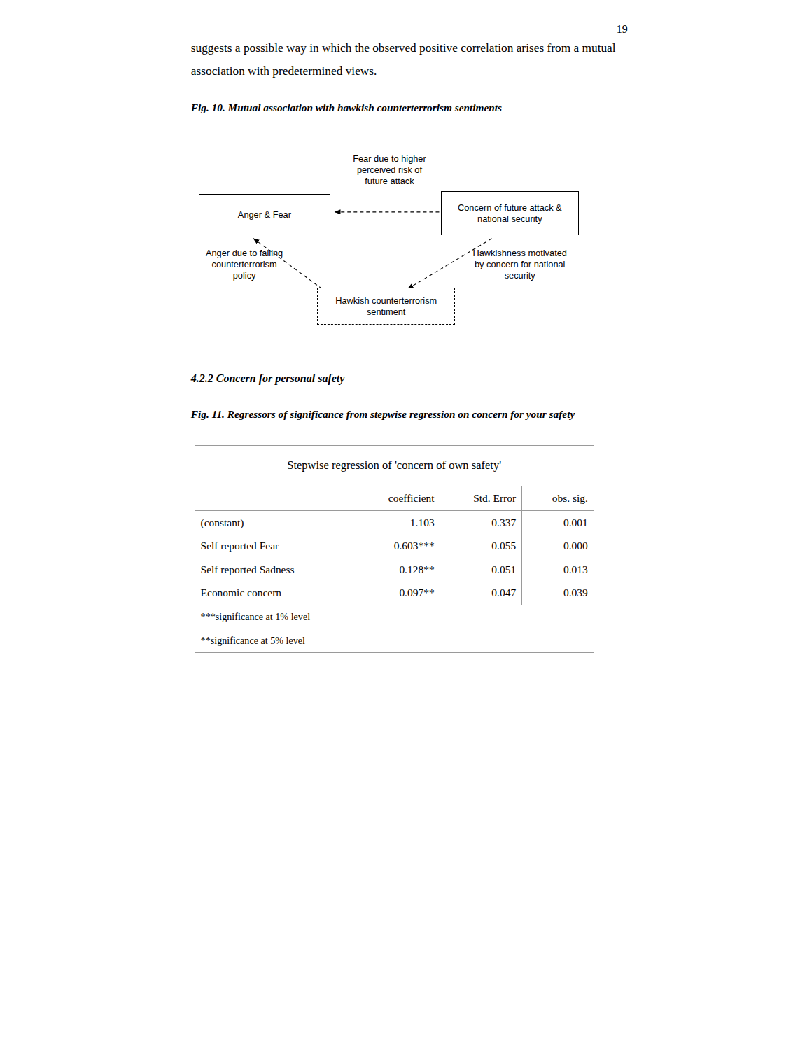19
suggests a possible way in which the observed positive correlation arises from a mutual association with predetermined views.
Fig. 10. Mutual association with hawkish counterterrorism sentiments
Anger & Fear
Concern of future attack &
national security
Hawkish counterterrorism
sentiment
Fear due to higher
perceived risk of
future attack
Anger due to failing
counterterrorism
policy
Hawkishness motivated
by concern for national
security
4.2.2 Concern for personal safety
Fig. 11. Regressors of significance from stepwise regression on concern for your safety
Stepwise regression of 'concern of own safety'
| | coefficient | Std. Error | obs. sig. |
| --- | --- | --- | --- |
| (constant) | 1.103 | 0.337 | 0.001 |
| Self reported Fear | 0.603*** | 0.055 | 0.000 |
| Self reported Sadness | 0.128** | 0.051 | 0.013 |
| Economic concern | 0.097** | 0.047 | 0.039 |
| ***significance at 1% level |
| **significance at 5% level |